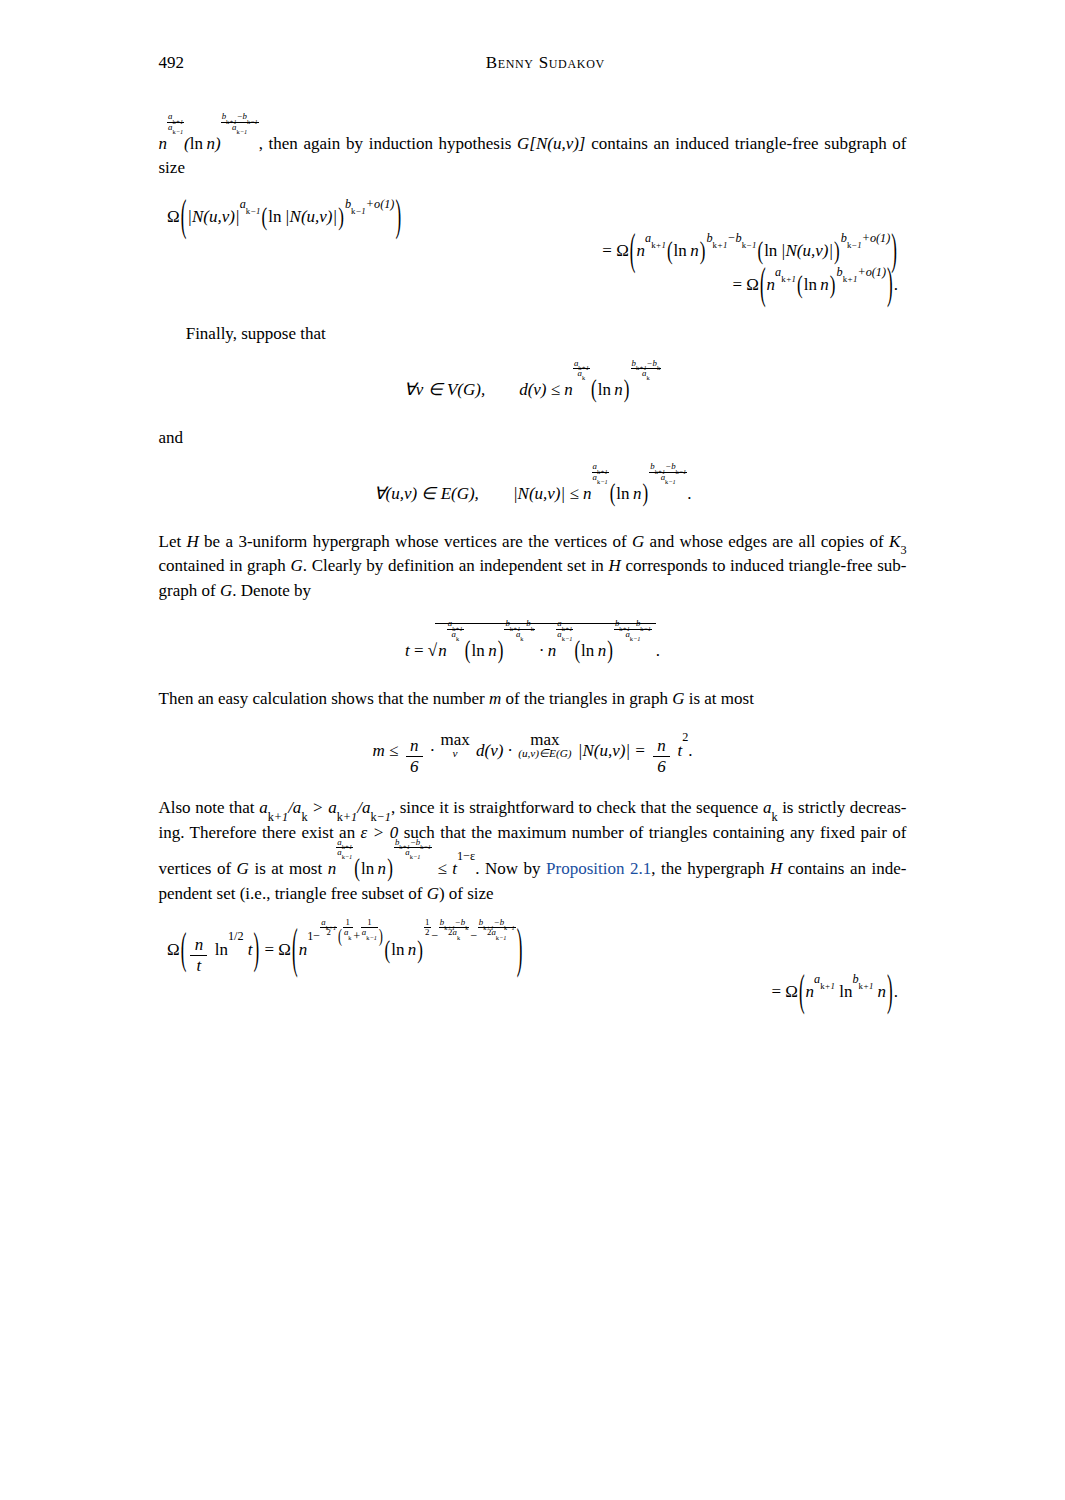492 Benny Sudakov
nak+1 ak−1(ln n)bk+1−bk−1 ak−1, then again by induction hypothesis G[N(u,v)] contains an induced triangle-free subgraph of size
Ω(|N(u,v)|ak−1(ln |N(u,v)|)bk−1+o(1)) = Ω(nak+1(ln n)bk+1−bk−1(ln |N(u,v)|)bk−1+o(1)) = Ω(nak+1(ln n)bk+1+o(1)).
Finally, suppose that
∀v ∈ V(G),  d(v) ≤ nak+1 ak(ln n)bk+1−bk ak
and
∀(u,v) ∈ E(G),  |N(u,v)| ≤ nak+1 ak−1(ln n)bk+1−bk−1 ak−1.
Let H be a 3-uniform hypergraph whose vertices are the vertices of G and whose edges are all copies of K3 contained in graph G. Clearly by definition an independent set in H corresponds to induced triangle-free subgraph of G. Denote by
t = √nak+1 ak(ln n)bk+1−bk ak · nak+1 ak−1(ln n)bk+1−bk−1 ak−1.
Then an easy calculation shows that the number m of the triangles in graph G is at most
m ≤ n 6 · max v d(v) · max(u,v)∈E(G) |N(u,v)| = n 6 t2.
Also note that ak+1/ak > ak+1/ak−1, since it is straightforward to check that the sequence ak is strictly decreasing. Therefore there exist an ε > 0 such that the maximum number of triangles containing any fixed pair of vertices of G is at most nak+1 ak−1(ln n)bk+1−bk−1 ak−1 ≤ t1−ε. Now by Proposition 2.1, the hypergraph H contains an independent set (i.e., triangle free subset of G) of size
Ω(nt ln1/2 t) = Ω(n1−ak+12(1 ak+1 ak−1)(ln n)12−bk+1−bk 2ak−bk+1−bk−12ak−1) = Ω(nak+1 lnbk+1 n).